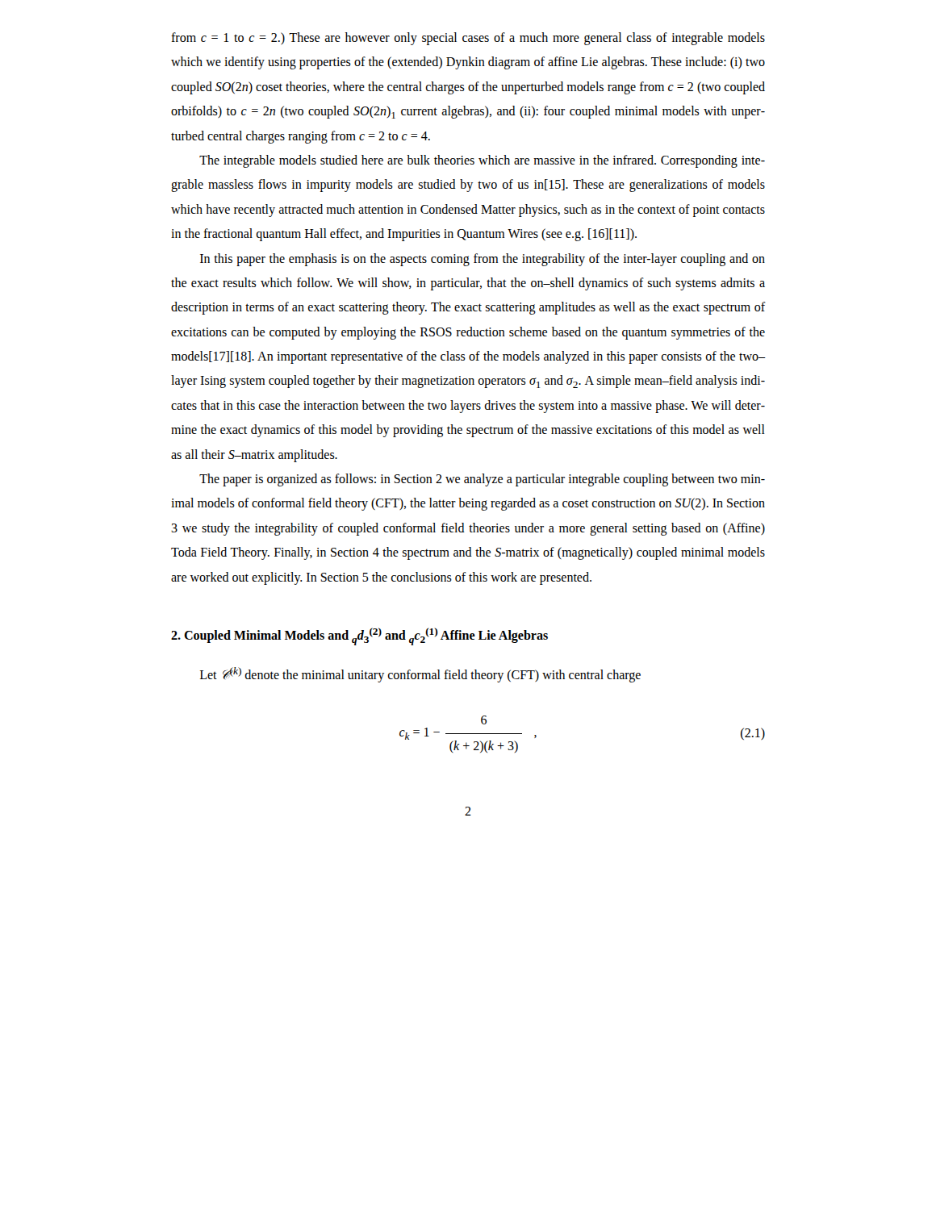from c = 1 to c = 2.) These are however only special cases of a much more general class of integrable models which we identify using properties of the (extended) Dynkin diagram of affine Lie algebras. These include: (i) two coupled SO(2n) coset theories, where the central charges of the unperturbed models range from c = 2 (two coupled orbifolds) to c = 2n (two coupled SO(2n)1 current algebras), and (ii): four coupled minimal models with unperturbed central charges ranging from c = 2 to c = 4.
The integrable models studied here are bulk theories which are massive in the infrared. Corresponding integrable massless flows in impurity models are studied by two of us in[15]. These are generalizations of models which have recently attracted much attention in Condensed Matter physics, such as in the context of point contacts in the fractional quantum Hall effect, and Impurities in Quantum Wires (see e.g. [16][11]).
In this paper the emphasis is on the aspects coming from the integrability of the inter-layer coupling and on the exact results which follow. We will show, in particular, that the on–shell dynamics of such systems admits a description in terms of an exact scattering theory. The exact scattering amplitudes as well as the exact spectrum of excitations can be computed by employing the RSOS reduction scheme based on the quantum symmetries of the models[17][18]. An important representative of the class of the models analyzed in this paper consists of the two–layer Ising system coupled together by their magnetization operators σ1 and σ2. A simple mean–field analysis indicates that in this case the interaction between the two layers drives the system into a massive phase. We will determine the exact dynamics of this model by providing the spectrum of the massive excitations of this model as well as all their S–matrix amplitudes.
The paper is organized as follows: in Section 2 we analyze a particular integrable coupling between two minimal models of conformal field theory (CFT), the latter being regarded as a coset construction on SU(2). In Section 3 we study the integrability of coupled conformal field theories under a more general setting based on (Affine) Toda Field Theory. Finally, in Section 4 the spectrum and the S-matrix of (magnetically) coupled minimal models are worked out explicitly. In Section 5 the conclusions of this work are presented.
2. Coupled Minimal Models and qd3(2) and qc2(1) Affine Lie Algebras
Let 𝒞(k) denote the minimal unitary conformal field theory (CFT) with central charge
ck = 1 − 6(k + 2)(k + 3) , (2.1)
2